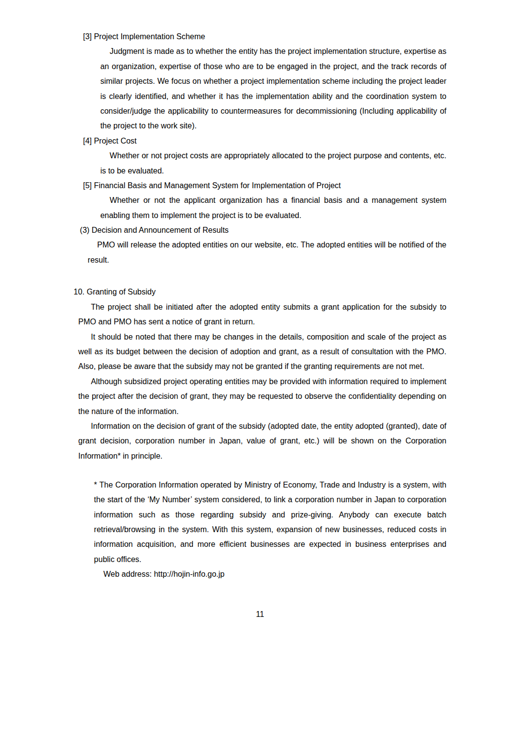[3] Project Implementation Scheme
Judgment is made as to whether the entity has the project implementation structure, expertise as an organization, expertise of those who are to be engaged in the project, and the track records of similar projects. We focus on whether a project implementation scheme including the project leader is clearly identified, and whether it has the implementation ability and the coordination system to consider/judge the applicability to countermeasures for decommissioning (Including applicability of the project to the work site).
[4] Project Cost
Whether or not project costs are appropriately allocated to the project purpose and contents, etc. is to be evaluated.
[5] Financial Basis and Management System for Implementation of Project
Whether or not the applicant organization has a financial basis and a management system enabling them to implement the project is to be evaluated.
(3) Decision and Announcement of Results
PMO will release the adopted entities on our website, etc. The adopted entities will be notified of the result.
10. Granting of Subsidy
The project shall be initiated after the adopted entity submits a grant application for the subsidy to PMO and PMO has sent a notice of grant in return.
It should be noted that there may be changes in the details, composition and scale of the project as well as its budget between the decision of adoption and grant, as a result of consultation with the PMO. Also, please be aware that the subsidy may not be granted if the granting requirements are not met.
Although subsidized project operating entities may be provided with information required to implement the project after the decision of grant, they may be requested to observe the confidentiality depending on the nature of the information.
Information on the decision of grant of the subsidy (adopted date, the entity adopted (granted), date of grant decision, corporation number in Japan, value of grant, etc.) will be shown on the Corporation Information* in principle.
* The Corporation Information operated by Ministry of Economy, Trade and Industry is a system, with the start of the ‘My Number’ system considered, to link a corporation number in Japan to corporation information such as those regarding subsidy and prize-giving. Anybody can execute batch retrieval/browsing in the system. With this system, expansion of new businesses, reduced costs in information acquisition, and more efficient businesses are expected in business enterprises and public offices.
Web address: http://hojin-info.go.jp
11